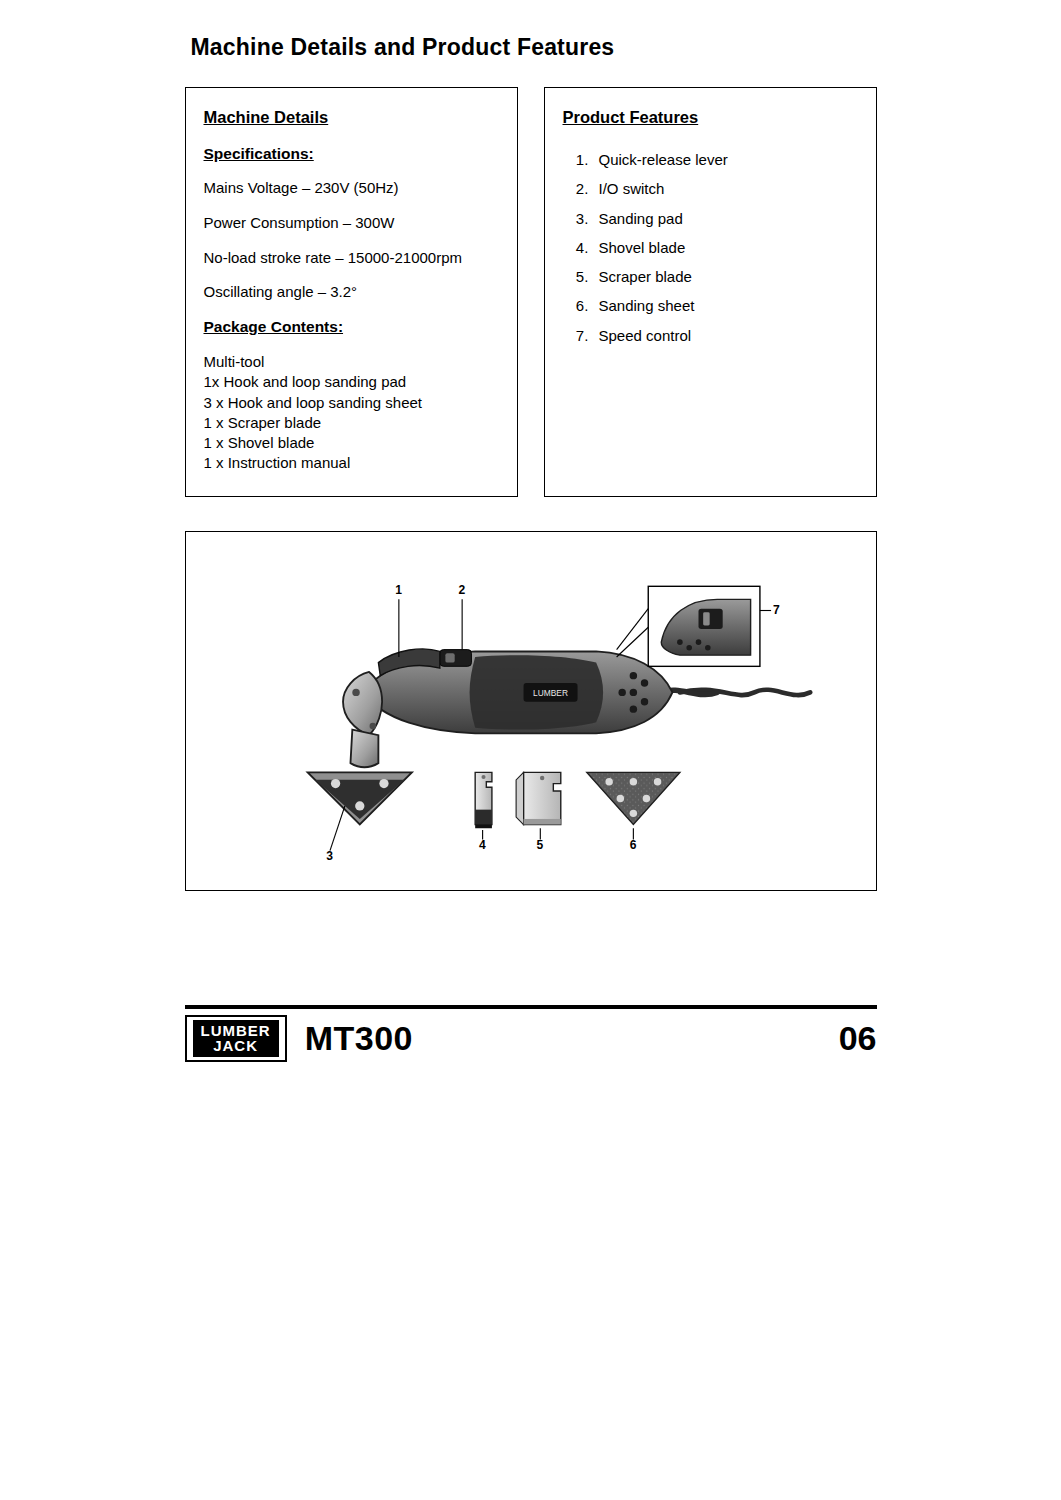Machine Details and Product Features
Machine Details
Specifications:
Mains Voltage – 230V (50Hz)
Power Consumption – 300W
No-load stroke rate – 15000-21000rpm
Oscillating angle – 3.2°
Package Contents:
Multi-tool
1x Hook and loop sanding pad
3 x Hook and loop sanding sheet
1 x Scraper blade
1 x Shovel blade
1 x Instruction manual
Product Features
Quick-release lever
I/O switch
Sanding pad
Shovel blade
Scraper blade
Sanding sheet
Speed control
LUMBER 1 2 7 3 4 5 6
LUMBER JACK
MT300
06